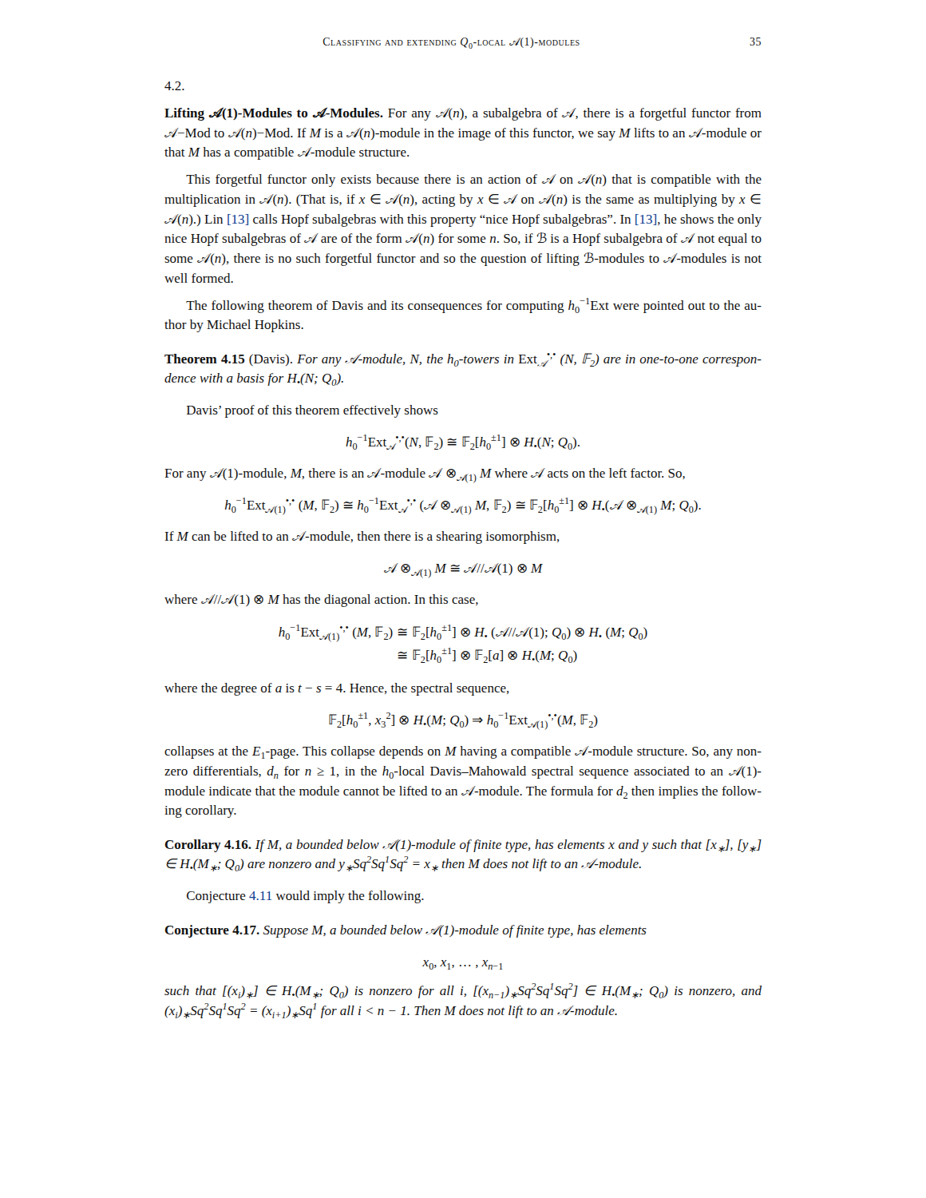Classifying and extending Q0-local 𝒜(1)-modules 35
4.2.
Lifting 𝒜(1)-Modules to 𝒜-Modules.
For any 𝒜(n), a subalgebra of 𝒜, there is a forgetful functor from 𝒜−Mod to 𝒜(n)−Mod. If M is a 𝒜(n)-module in the image of this functor, we say M lifts to an 𝒜-module or that M has a compatible 𝒜-module structure.
This forgetful functor only exists because there is an action of 𝒜 on 𝒜(n) that is compatible with the multiplication in 𝒜(n). (That is, if x ∈ 𝒜(n), acting by x ∈ 𝒜 on 𝒜(n) is the same as multiplying by x ∈ 𝒜(n).) Lin [13] calls Hopf subalgebras with this property “nice Hopf subalgebras”. In [13], he shows the only nice Hopf subalgebras of 𝒜 are of the form 𝒜(n) for some n. So, if ℬ is a Hopf subalgebra of 𝒜 not equal to some 𝒜(n), there is no such forgetful functor and so the question of lifting ℬ-modules to 𝒜-modules is not well formed.
The following theorem of Davis and its consequences for computing h0−1Ext were pointed out to the author by Michael Hopkins.
Theorem 4.15 (Davis). For any 𝒜-module, N, the h0-towers in Ext𝒜•,• (N, 𝔽2) are in one-to-one correspondence with a basis for H•(N; Q0).
Davis’ proof of this theorem effectively shows
h0−1Ext𝒜•,•(N, 𝔽2) ≅ 𝔽2[h0±1] ⊗ H•(N; Q0).
For any 𝒜(1)-module, M, there is an 𝒜-module 𝒜 ⊗𝒜(1) M where 𝒜 acts on the left factor. So,
h0−1Ext𝒜(1)•,• (M, 𝔽2) ≅ h0−1Ext𝒜•,• (𝒜 ⊗𝒜(1) M, 𝔽2) ≅ 𝔽2[h0±1] ⊗ H•(𝒜 ⊗𝒜(1) M; Q0).
If M can be lifted to an 𝒜-module, then there is a shearing isomorphism,
𝒜 ⊗𝒜(1) M ≅ 𝒜//𝒜(1) ⊗ M
where 𝒜//𝒜(1) ⊗ M has the diagonal action. In this case,
h0−1Ext𝒜(1)•,• (M, 𝔽2)
≅
𝔽2[h0±1] ⊗ H• (𝒜//𝒜(1); Q0) ⊗ H• (M; Q0)
≅
𝔽2[h0±1] ⊗ 𝔽2[a] ⊗ H•(M; Q0)
where the degree of a is t − s = 4. Hence, the spectral sequence,
𝔽2[h0±1, x32] ⊗ H•(M; Q0) ⇒ h0−1Ext𝒜(1)•,•(M, 𝔽2)
collapses at the E1-page. This collapse depends on M having a compatible 𝒜-module structure. So, any nonzero differentials, dn for n ≥ 1, in the h0-local Davis–Mahowald spectral sequence associated to an 𝒜(1)-module indicate that the module cannot be lifted to an 𝒜-module. The formula for d2 then implies the following corollary.
Corollary 4.16. If M, a bounded below 𝒜(1)-module of finite type, has elements x and y such that [x∗], [y∗] ∈ H•(M∗; Q0) are nonzero and y∗Sq2Sq1Sq2 = x∗ then M does not lift to an 𝒜-module.
Conjecture 4.11 would imply the following.
Conjecture 4.17. Suppose M, a bounded below 𝒜(1)-module of finite type, has elements
x0, x1, … , xn−1
such that [(xi)∗] ∈ H•(M∗; Q0) is nonzero for all i, [(xn−1)∗Sq2Sq1Sq2] ∈ H•(M∗; Q0) is nonzero, and (xi)∗Sq2Sq1Sq2 = (xi+1)∗Sq1 for all i < n − 1. Then M does not lift to an 𝒜-module.